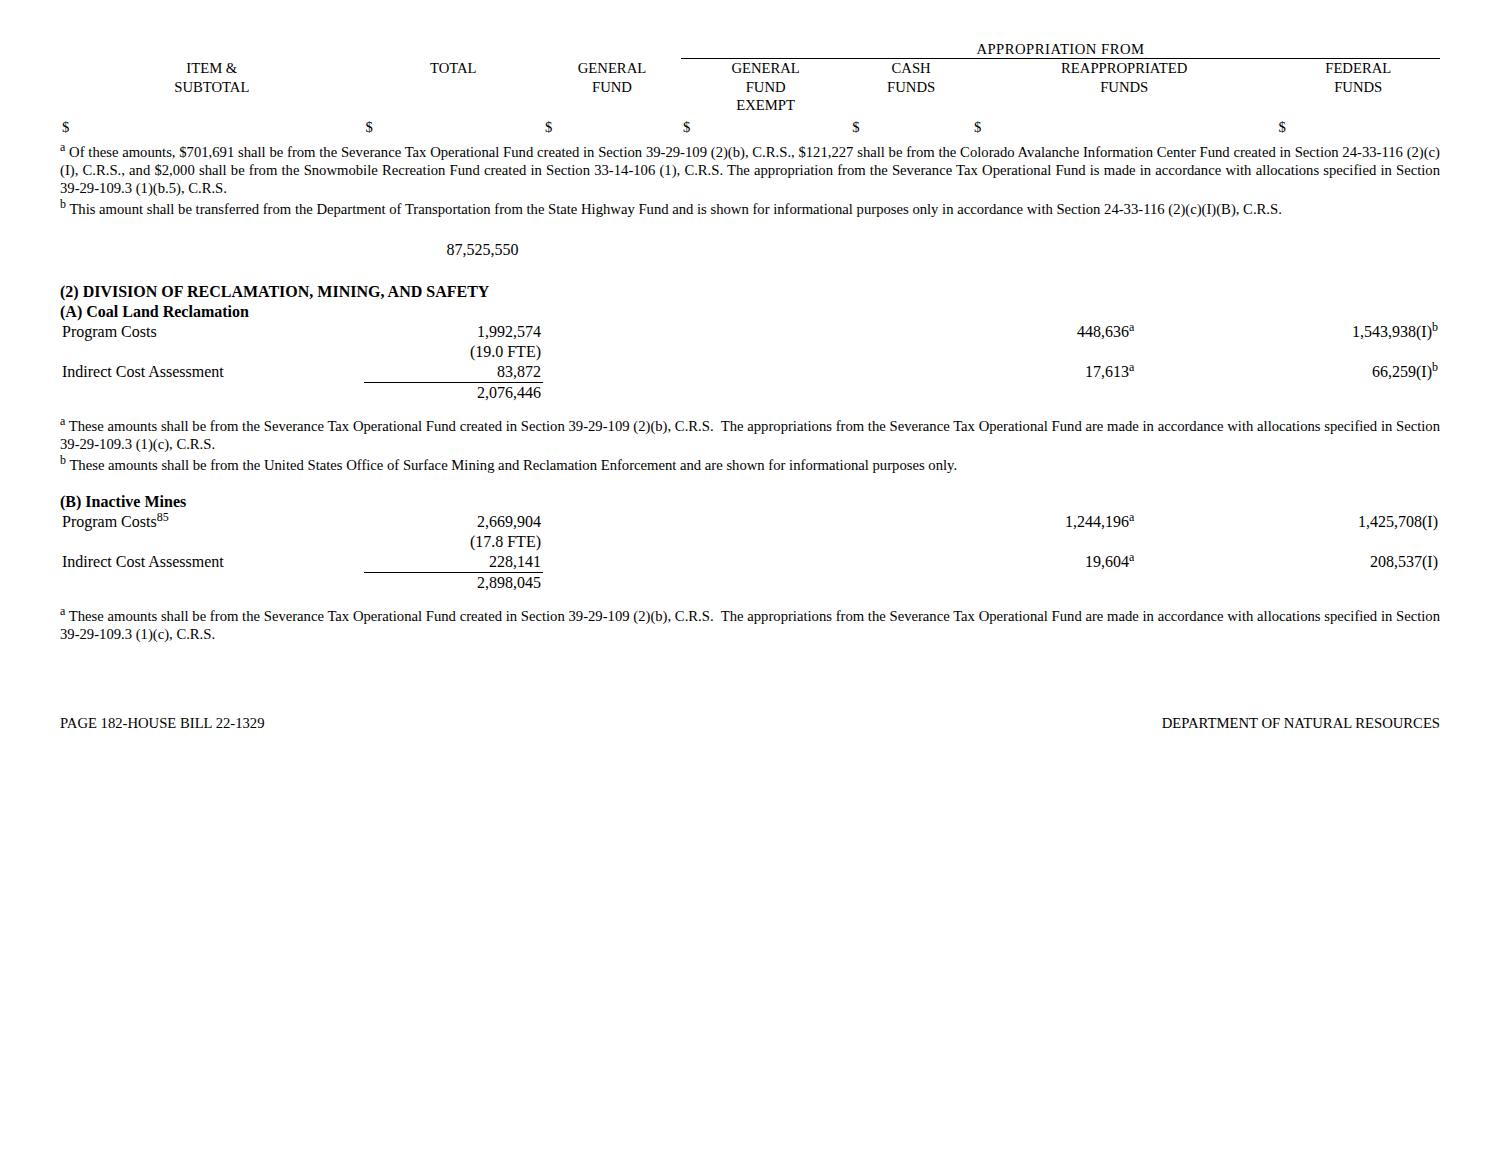| | | | APPROPRIATION FROM |
| ITEM & | TOTAL | GENERAL | GENERAL | CASH | REAPPROPRIATED | FEDERAL |
| SUBTOTAL | | FUND | FUND | FUNDS | FUNDS | FUNDS |
| | | | EXEMPT | | | |
| $ | $ | $ | $ | $ | $ | $ |
a Of these amounts, $701,691 shall be from the Severance Tax Operational Fund created in Section 39-29-109 (2)(b), C.R.S., $121,227 shall be from the Colorado Avalanche Information Center Fund created in Section 24-33-116 (2)(c)(I), C.R.S., and $2,000 shall be from the Snowmobile Recreation Fund created in Section 33-14-106 (1), C.R.S. The appropriation from the Severance Tax Operational Fund is made in accordance with allocations specified in Section 39-29-109.3 (1)(b.5), C.R.S.
b This amount shall be transferred from the Department of Transportation from the State Highway Fund and is shown for informational purposes only in accordance with Section 24-33-116 (2)(c)(I)(B), C.R.S.
87,525,550
(2) DIVISION OF RECLAMATION, MINING, AND SAFETY
(A) Coal Land Reclamation
| Program Costs | 1,992,574 | | | | 448,636 a | | 1,543,938(I) b |
| | (19.0 FTE) | | | | | | |
| Indirect Cost Assessment | 83,872 | | | | 17,613 a | | 66,259(I) b |
| | 2,076,446 | | | | | | |
a These amounts shall be from the Severance Tax Operational Fund created in Section 39-29-109 (2)(b), C.R.S. The appropriations from the Severance Tax Operational Fund are made in accordance with allocations specified in Section 39-29-109.3 (1)(c), C.R.S.
b These amounts shall be from the United States Office of Surface Mining and Reclamation Enforcement and are shown for informational purposes only.
(B) Inactive Mines
| Program Costs 85 | 2,669,904 | | | | 1,244,196 a | | 1,425,708(I) |
| | (17.8 FTE) | | | | | | |
| Indirect Cost Assessment | 228,141 | | | | 19,604 a | | 208,537(I) |
| | 2,898,045 | | | | | | |
a These amounts shall be from the Severance Tax Operational Fund created in Section 39-29-109 (2)(b), C.R.S. The appropriations from the Severance Tax Operational Fund are made in accordance with allocations specified in Section 39-29-109.3 (1)(c), C.R.S.
PAGE 182-HOUSE BILL 22-1329
DEPARTMENT OF NATURAL RESOURCES